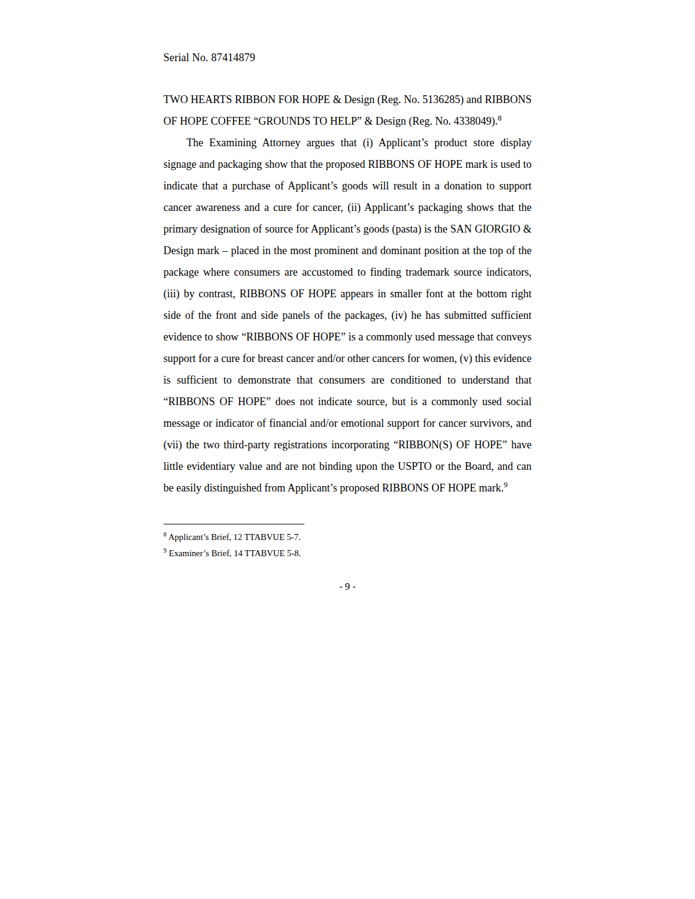Serial No. 87414879
TWO HEARTS RIBBON FOR HOPE & Design (Reg. No. 5136285) and RIBBONS OF HOPE COFFEE “GROUNDS TO HELP” & Design (Reg. No. 4338049).8
The Examining Attorney argues that (i) Applicant’s product store display signage and packaging show that the proposed RIBBONS OF HOPE mark is used to indicate that a purchase of Applicant’s goods will result in a donation to support cancer awareness and a cure for cancer, (ii) Applicant’s packaging shows that the primary designation of source for Applicant’s goods (pasta) is the SAN GIORGIO & Design mark – placed in the most prominent and dominant position at the top of the package where consumers are accustomed to finding trademark source indicators, (iii) by contrast, RIBBONS OF HOPE appears in smaller font at the bottom right side of the front and side panels of the packages, (iv) he has submitted sufficient evidence to show “RIBBONS OF HOPE” is a commonly used message that conveys support for a cure for breast cancer and/or other cancers for women, (v) this evidence is sufficient to demonstrate that consumers are conditioned to understand that “RIBBONS OF HOPE” does not indicate source, but is a commonly used social message or indicator of financial and/or emotional support for cancer survivors, and (vii) the two third-party registrations incorporating “RIBBON(S) OF HOPE” have little evidentiary value and are not binding upon the USPTO or the Board, and can be easily distinguished from Applicant’s proposed RIBBONS OF HOPE mark.9
8 Applicant’s Brief, 12 TTABVUE 5-7.
9 Examiner’s Brief, 14 TTABVUE 5-8.
- 9 -